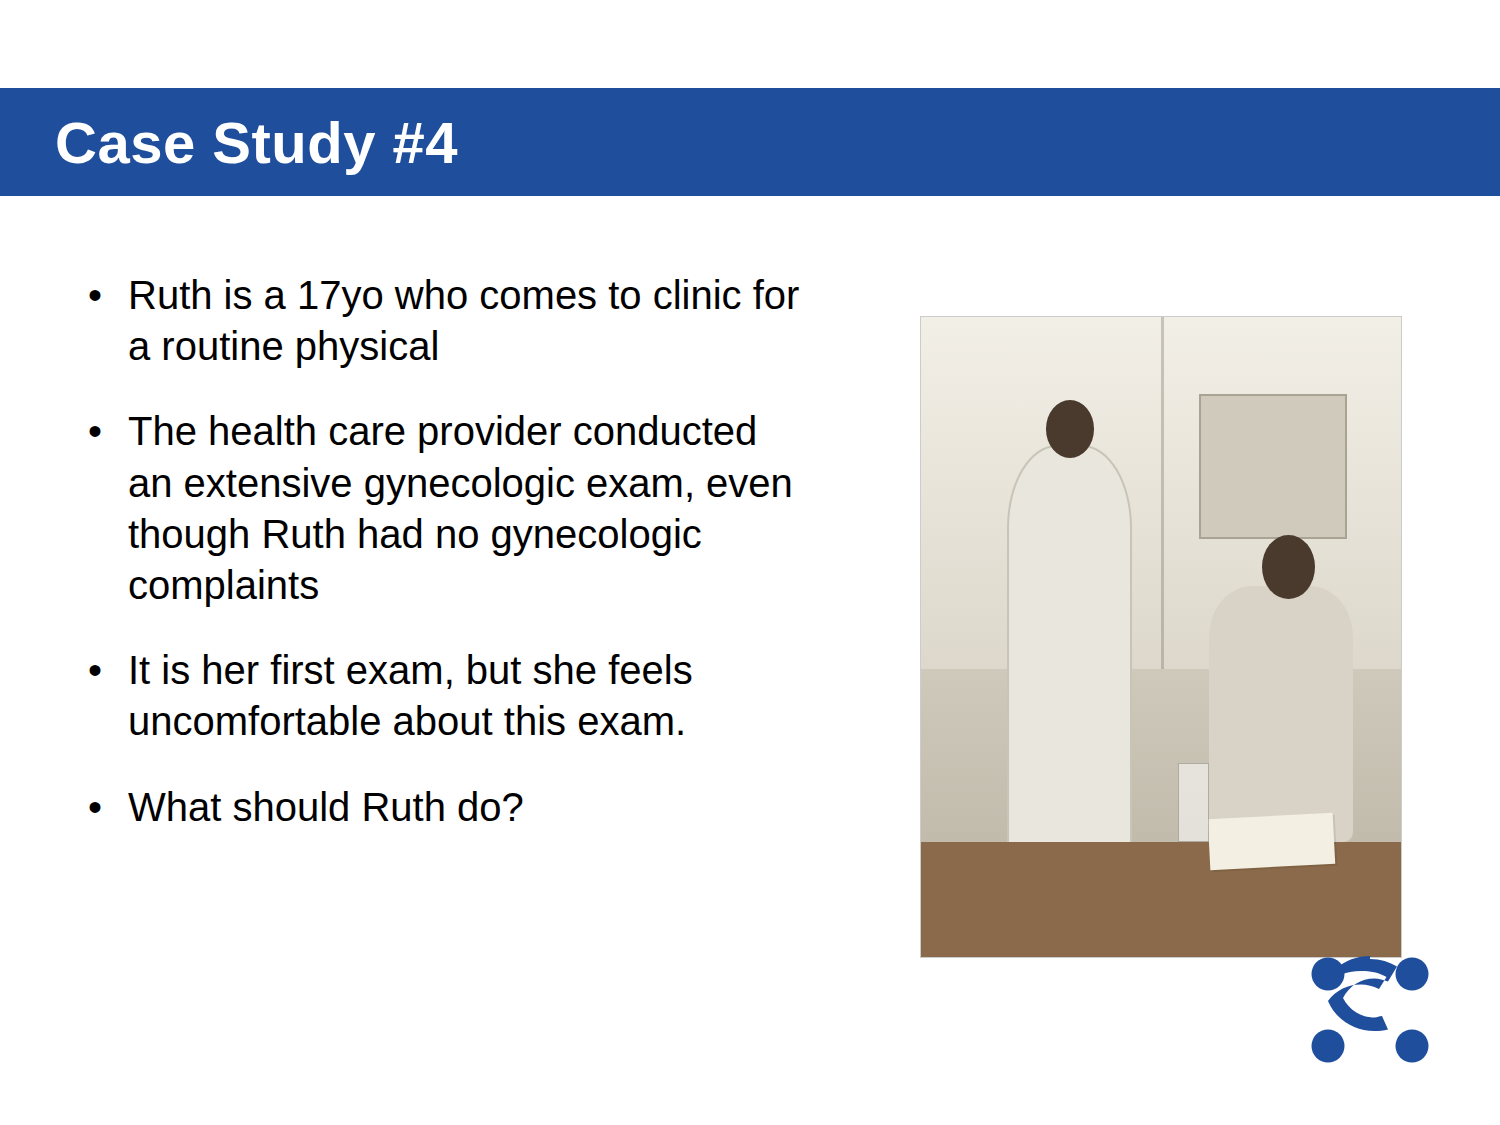Case Study #4
Ruth is a 17yo who comes to clinic for a routine physical
The health care provider conducted an extensive gynecologic exam, even though Ruth had no gynecologic complaints
It is her first exam, but she feels uncomfortable about this exam.
What should Ruth do?